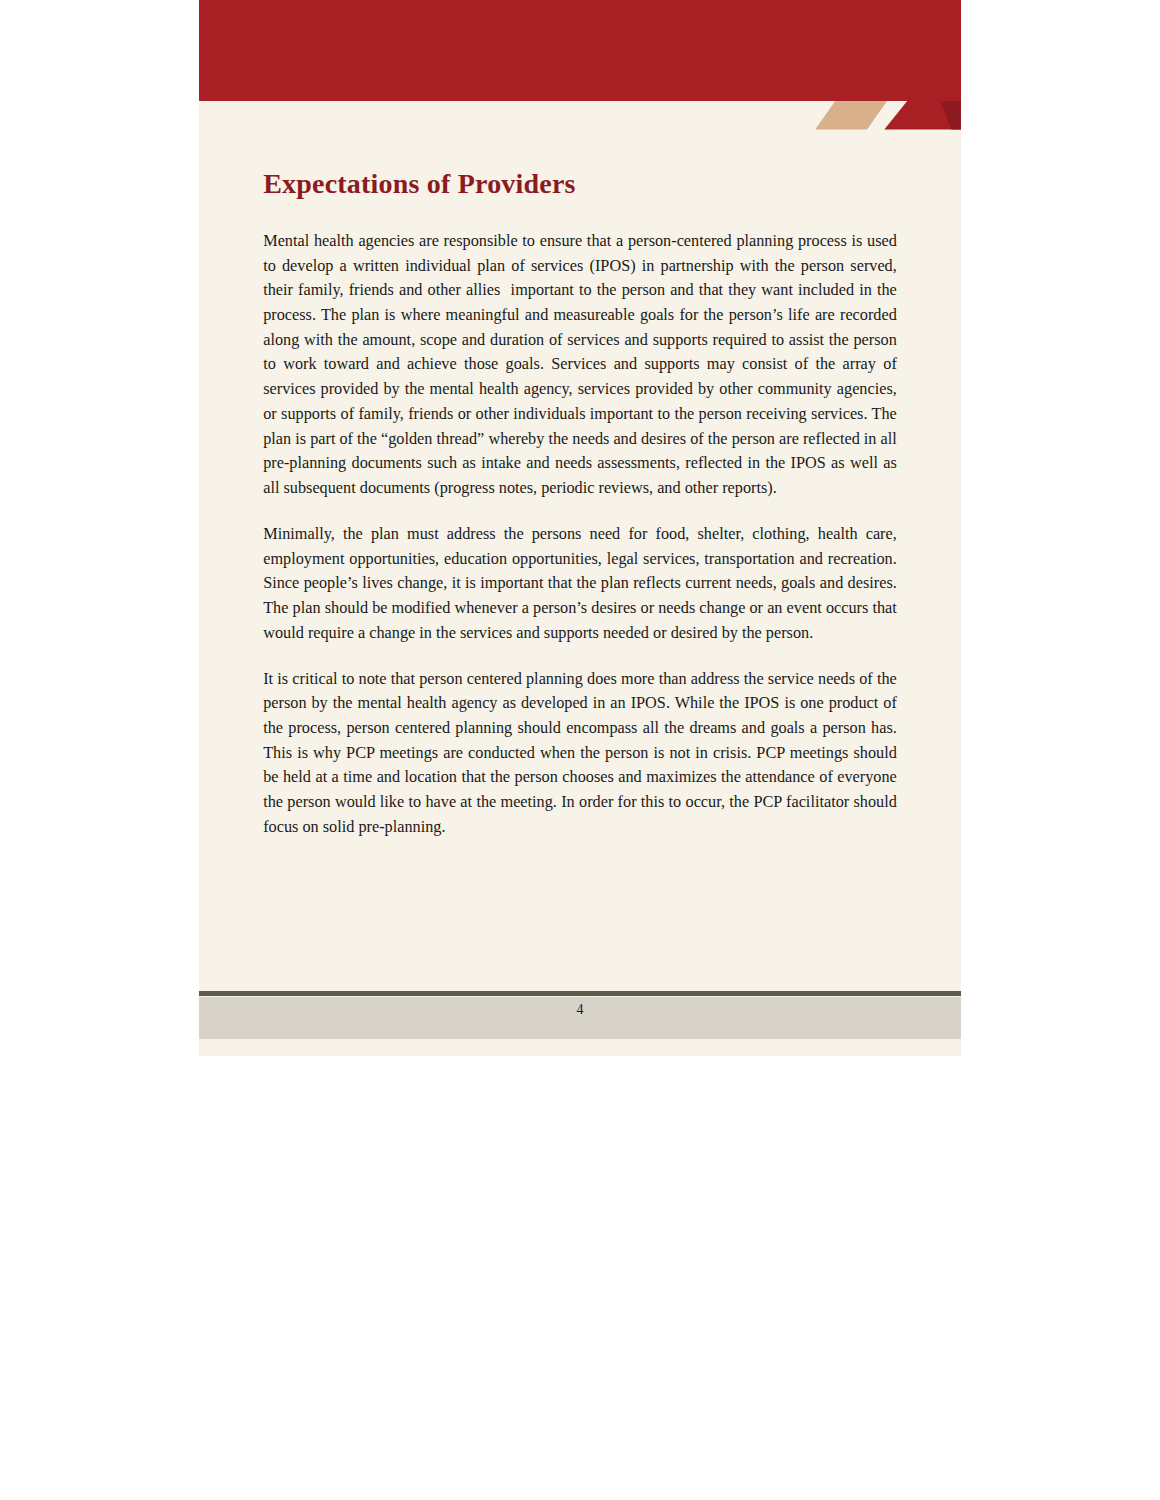Expectations of Providers
Mental health agencies are responsible to ensure that a person-centered planning process is used to develop a written individual plan of services (IPOS) in partnership with the person served, their family, friends and other allies important to the person and that they want included in the process. The plan is where meaningful and measureable goals for the person’s life are recorded along with the amount, scope and duration of services and supports required to assist the person to work toward and achieve those goals. Services and supports may consist of the array of services provided by the mental health agency, services provided by other community agencies, or supports of family, friends or other individuals important to the person receiving services. The plan is part of the “golden thread” whereby the needs and desires of the person are reflected in all pre-planning documents such as intake and needs assessments, reflected in the IPOS as well as all subsequent documents (progress notes, periodic reviews, and other reports).
Minimally, the plan must address the persons need for food, shelter, clothing, health care, employment opportunities, education opportunities, legal services, transportation and recreation. Since people’s lives change, it is important that the plan reflects current needs, goals and desires. The plan should be modified whenever a person’s desires or needs change or an event occurs that would require a change in the services and supports needed or desired by the person.
It is critical to note that person centered planning does more than address the service needs of the person by the mental health agency as developed in an IPOS. While the IPOS is one product of the process, person centered planning should encompass all the dreams and goals a person has. This is why PCP meetings are conducted when the person is not in crisis. PCP meetings should be held at a time and location that the person chooses and maximizes the attendance of everyone the person would like to have at the meeting. In order for this to occur, the PCP facilitator should focus on solid pre-planning.
4